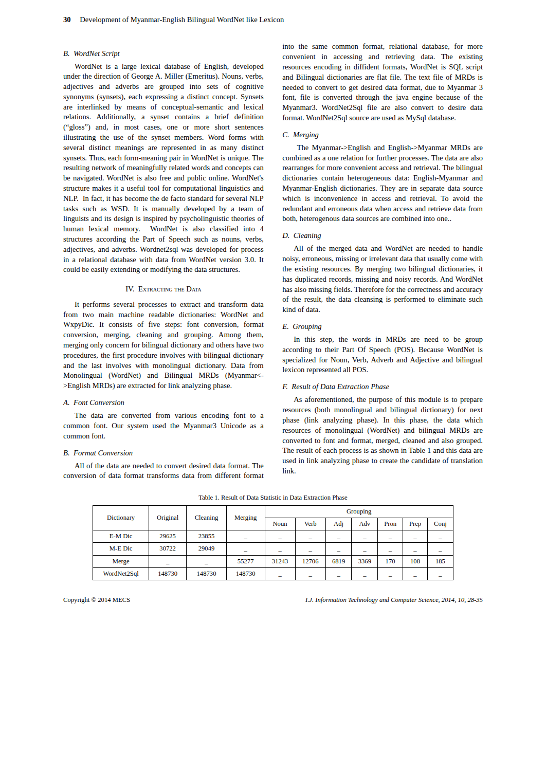30 Development of Myanmar-English Bilingual WordNet like Lexicon
B. WordNet Script
WordNet is a large lexical database of English, developed under the direction of George A. Miller (Emeritus). Nouns, verbs, adjectives and adverbs are grouped into sets of cognitive synonyms (synsets), each expressing a distinct concept. Synsets are interlinked by means of conceptual-semantic and lexical relations. Additionally, a synset contains a brief definition (“gloss”) and, in most cases, one or more short sentences illustrating the use of the synset members. Word forms with several distinct meanings are represented in as many distinct synsets. Thus, each form-meaning pair in WordNet is unique. The resulting network of meaningfully related words and concepts can be navigated. WordNet is also free and public online. WordNet's structure makes it a useful tool for computational linguistics and NLP. In fact, it has become the de facto standard for several NLP tasks such as WSD. It is manually developed by a team of linguists and its design is inspired by psycholinguistic theories of human lexical memory. WordNet is also classified into 4 structures according the Part of Speech such as nouns, verbs, adjectives, and adverbs. Wordnet2sql was developed for process in a relational database with data from WordNet version 3.0. It could be easily extending or modifying the data structures.
IV. Extracting the Data
It performs several processes to extract and transform data from two main machine readable dictionaries: WordNet and WxpyDic. It consists of five steps: font conversion, format conversion, merging, cleaning and grouping. Among them, merging only concern for bilingual dictionary and others have two procedures, the first procedure involves with bilingual dictionary and the last involves with monolingual dictionary. Data from Monolingual (WordNet) and Bilingual MRDs (Myanmar<->English MRDs) are extracted for link analyzing phase.
A. Font Conversion
The data are converted from various encoding font to a common font. Our system used the Myanmar3 Unicode as a common font.
B. Format Conversion
All of the data are needed to convert desired data format. The conversion of data format transforms data from different format into the same common format, relational database, for more convenient in accessing and retrieving data. The existing resources encoding in diffident formats, WordNet is SQL script and Bilingual dictionaries are flat file. The text file of MRDs is needed to convert to get desired data format, due to Myanmar 3 font, file is converted through the java engine because of the Myanmar3. WordNet2Sql file are also convert to desire data format. WordNet2Sql source are used as MySql database.
C. Merging
The Myanmar->English and English->Myanmar MRDs are combined as a one relation for further processes. The data are also rearranges for more convenient access and retrieval. The bilingual dictionaries contain heterogeneous data: English-Myanmar and Myanmar-English dictionaries. They are in separate data source which is inconvenience in access and retrieval. To avoid the redundant and erroneous data when access and retrieve data from both, heterogenous data sources are combined into one..
D. Cleaning
All of the merged data and WordNet are needed to handle noisy, erroneous, missing or irrelevant data that usually come with the existing resources. By merging two bilingual dictionaries, it has duplicated records, missing and noisy records. And WordNet has also missing fields. Therefore for the correctness and accuracy of the result, the data cleansing is performed to eliminate such kind of data.
E. Grouping
In this step, the words in MRDs are need to be group according to their Part Of Speech (POS). Because WordNet is specialized for Noun, Verb, Adverb and Adjective and bilingual lexicon represented all POS.
F. Result of Data Extraction Phase
As aforementioned, the purpose of this module is to prepare resources (both monolingual and bilingual dictionary) for next phase (link analyzing phase). In this phase, the data which resources of monolingual (WordNet) and bilingual MRDs are converted to font and format, merged, cleaned and also grouped. The result of each process is as shown in Table 1 and this data are used in link analyzing phase to create the candidate of translation link.
Table 1. Result of Data Statistic in Data Extraction Phase
| Dictionary | Original | Cleaning | Merging | Grouping |
| --- | --- | --- | --- | --- |
| Noun | Verb | Adj | Adv | Pron | Prep | Conj |
| E-M Dic | 29625 | 23855 | _ | _ | _ | _ | _ | _ | _ | _ |
| M-E Dic | 30722 | 29049 | _ | _ | _ | _ | _ | _ | _ | _ |
| Merge | _ | _ | 55277 | 31243 | 12706 | 6819 | 3369 | 170 | 108 | 185 |
| WordNet2Sql | 148730 | 148730 | 148730 | _ | _ | _ | _ | _ | _ | _ |
Copyright © 2014 MECS I.J. Information Technology and Computer Science, 2014, 10, 28-35